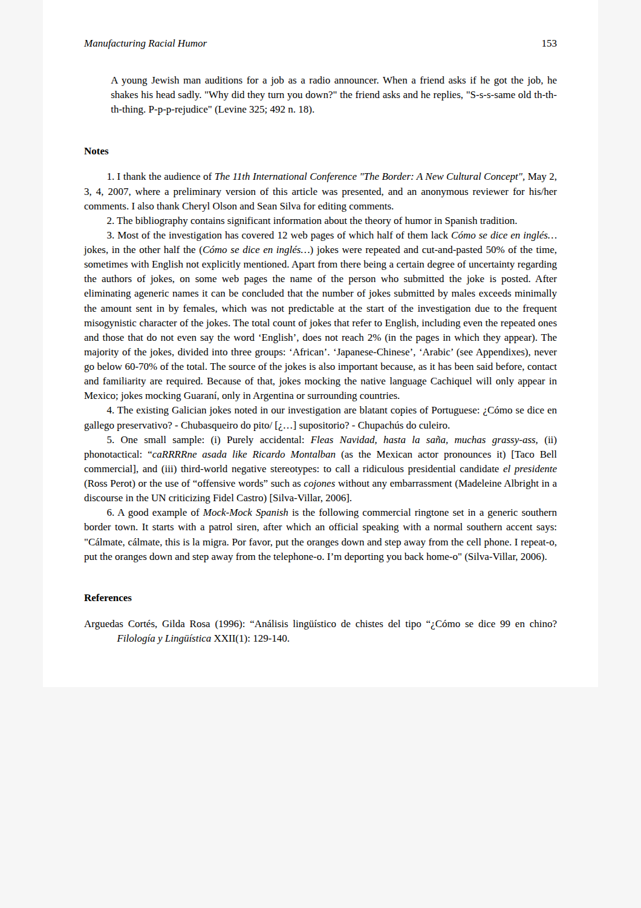Manufacturing Racial Humor 153
A young Jewish man auditions for a job as a radio announcer. When a friend asks if he got the job, he shakes his head sadly. "Why did they turn you down?" the friend asks and he replies, "S-s-s-same old th-th-th-thing. P-p-p-rejudice" (Levine 325; 492 n. 18).
Notes
1. I thank the audience of The 11th International Conference "The Border: A New Cultural Concept", May 2, 3, 4, 2007, where a preliminary version of this article was presented, and an anonymous reviewer for his/her comments. I also thank Cheryl Olson and Sean Silva for editing comments.
2. The bibliography contains significant information about the theory of humor in Spanish tradition.
3. Most of the investigation has covered 12 web pages of which half of them lack Cómo se dice en inglés… jokes, in the other half the (Cómo se dice en inglés…) jokes were repeated and cut-and-pasted 50% of the time, sometimes with English not explicitly mentioned. Apart from there being a certain degree of uncertainty regarding the authors of jokes, on some web pages the name of the person who submitted the joke is posted. After eliminating ageneric names it can be concluded that the number of jokes submitted by males exceeds minimally the amount sent in by females, which was not predictable at the start of the investigation due to the frequent misogynistic character of the jokes. The total count of jokes that refer to English, including even the repeated ones and those that do not even say the word ‘English’, does not reach 2% (in the pages in which they appear). The majority of the jokes, divided into three groups: ‘African’. ‘Japanese-Chinese’, ‘Arabic’ (see Appendixes), never go below 60-70% of the total. The source of the jokes is also important because, as it has been said before, contact and familiarity are required. Because of that, jokes mocking the native language Cachiquel will only appear in Mexico; jokes mocking Guaraní, only in Argentina or surrounding countries.
4. The existing Galician jokes noted in our investigation are blatant copies of Portuguese: ¿Cómo se dice en gallego preservativo? - Chubasqueiro do pito/ [¿…] supositorio? - Chupachús do culeiro.
5. One small sample: (i) Purely accidental: Fleas Navidad, hasta la saña, muchas grassy-ass, (ii) phonotactical: “caRRRRne asada like Ricardo Montalban (as the Mexican actor pronounces it) [Taco Bell commercial], and (iii) third-world negative stereotypes: to call a ridiculous presidential candidate el presidente (Ross Perot) or the use of “offensive words” such as cojones without any embarrassment (Madeleine Albright in a discourse in the UN criticizing Fidel Castro) [Silva-Villar, 2006].
6. A good example of Mock-Mock Spanish is the following commercial ringtone set in a generic southern border town. It starts with a patrol siren, after which an official speaking with a normal southern accent says: "Cálmate, cálmate, this is la migra. Por favor, put the oranges down and step away from the cell phone. I repeat-o, put the oranges down and step away from the telephone-o. I’m deporting you back home-o" (Silva-Villar, 2006).
References
Arguedas Cortés, Gilda Rosa (1996): “Análisis lingüístico de chistes del tipo “¿Cómo se dice 99 en chino? Filología y Lingüística XXII(1): 129-140.